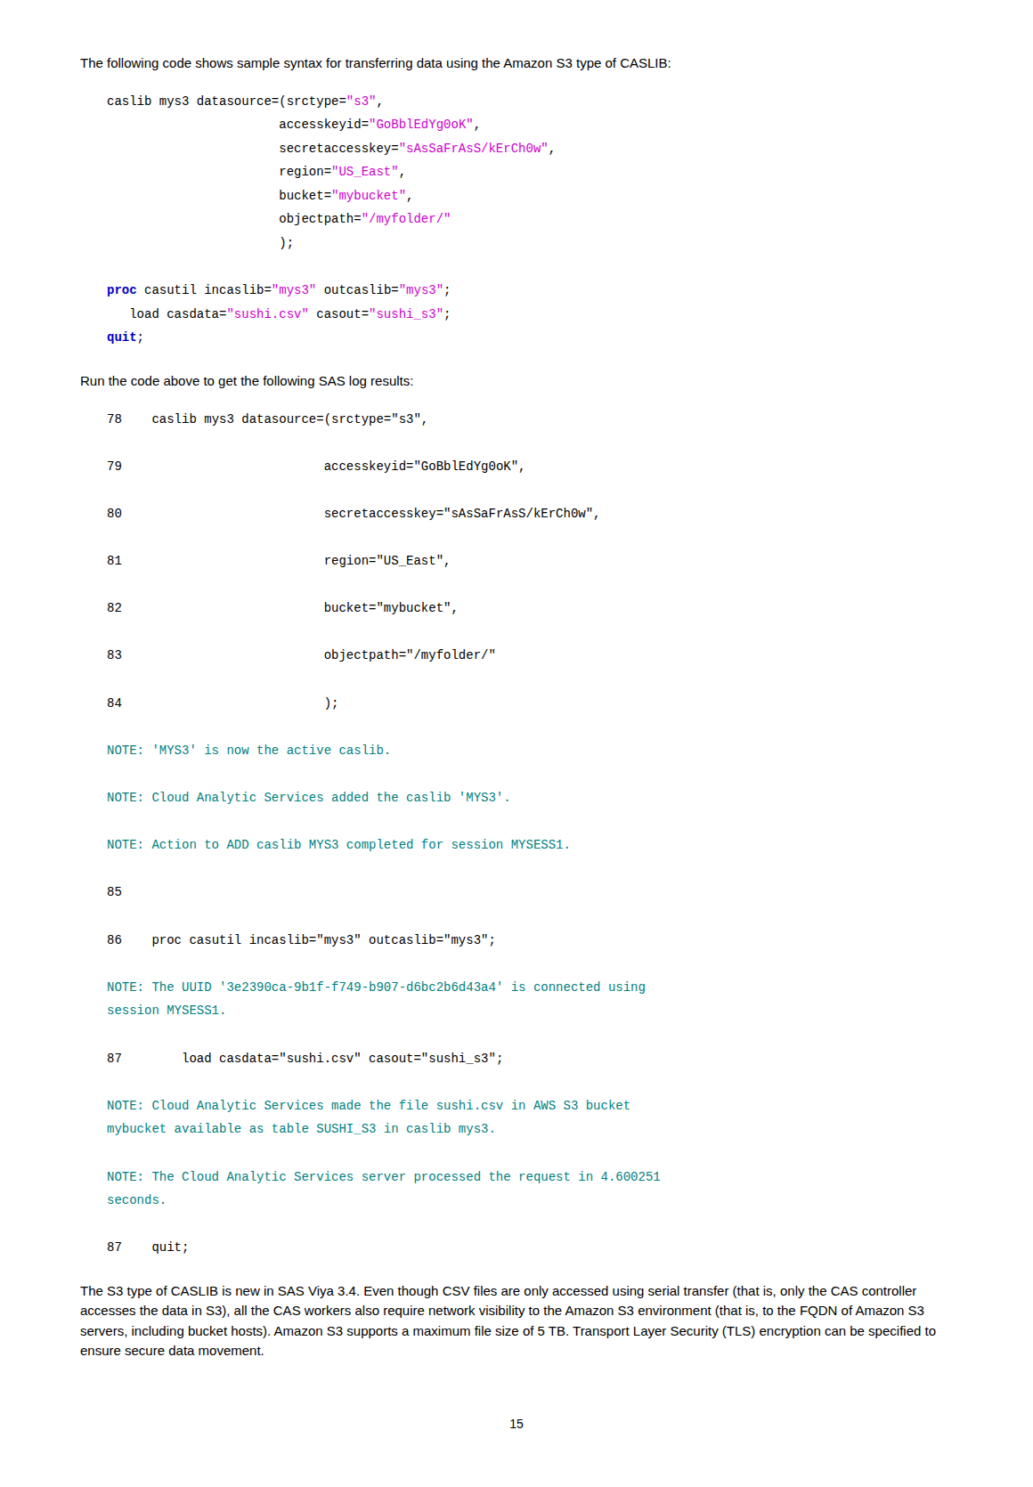The following code shows sample syntax for transferring data using the Amazon S3 type of CASLIB:
caslib mys3 datasource=(srctype="s3",
                       accesskeyid="GoBblEdYg0oK",
                       secretaccesskey="sAsSaFrAsS/kErCh0w",
                       region="US_East",
                       bucket="mybucket",
                       objectpath="/myfolder/"
                       );

proc casutil incaslib="mys3" outcaslib="mys3";
   load casdata="sushi.csv" casout="sushi_s3";
quit;
Run the code above to get the following SAS log results:
78    caslib mys3 datasource=(srctype="s3",

79                           accesskeyid="GoBblEdYg0oK",

80                           secretaccesskey="sAsSaFrAsS/kErCh0w",

81                           region="US_East",

82                           bucket="mybucket",

83                           objectpath="/myfolder/"

84                           );

NOTE: 'MYS3' is now the active caslib.

NOTE: Cloud Analytic Services added the caslib 'MYS3'.

NOTE: Action to ADD caslib MYS3 completed for session MYSESS1.

85

86    proc casutil incaslib="mys3" outcaslib="mys3";

NOTE: The UUID '3e2390ca-9b1f-f749-b907-d6bc2b6d43a4' is connected using
session MYSESS1.

87        load casdata="sushi.csv" casout="sushi_s3";

NOTE: Cloud Analytic Services made the file sushi.csv in AWS S3 bucket
mybucket available as table SUSHI_S3 in caslib mys3.

NOTE: The Cloud Analytic Services server processed the request in 4.600251
seconds.

87    quit;
The S3 type of CASLIB is new in SAS Viya 3.4. Even though CSV files are only accessed using serial transfer (that is, only the CAS controller accesses the data in S3), all the CAS workers also require network visibility to the Amazon S3 environment (that is, to the FQDN of Amazon S3 servers, including bucket hosts). Amazon S3 supports a maximum file size of 5 TB. Transport Layer Security (TLS) encryption can be specified to ensure secure data movement.
15